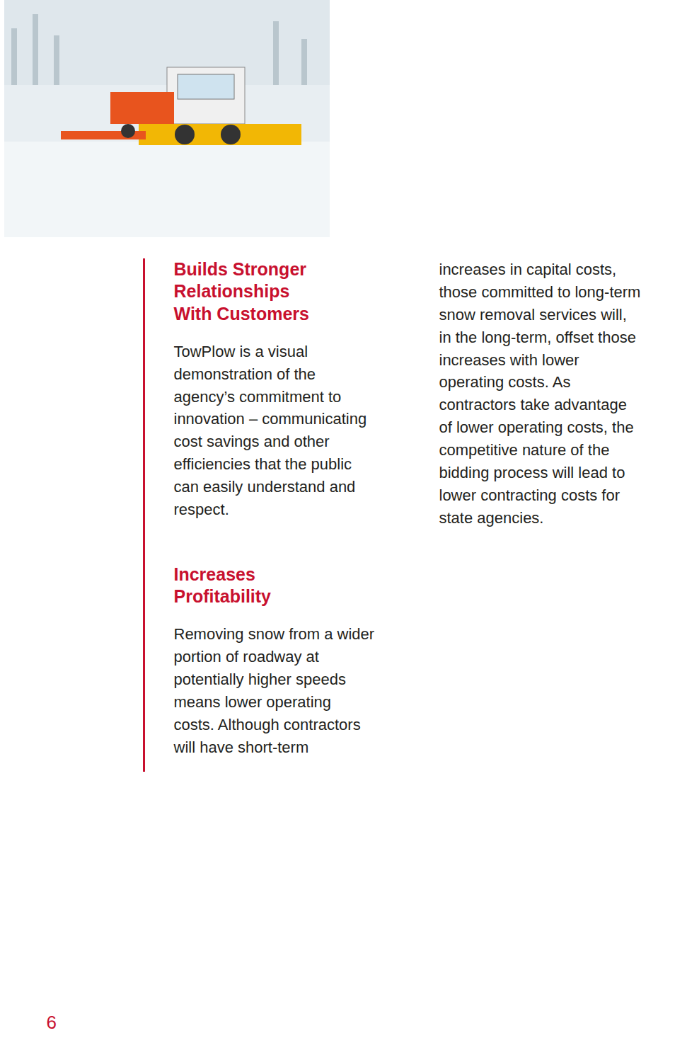Builds Stronger
Relationships
With Customers
TowPlow is a visual demonstration of the agency’s commitment to innovation – communicating cost savings and other efficiencies that the public can easily understand and respect.
Increases
Profitability
Removing snow from a wider portion of roadway at potentially higher speeds means lower operating costs. Although contractors will have short-term
increases in capital costs, those committed to long-term snow removal services will, in the long-term, offset those increases with lower operating costs. As contractors take advantage of lower operating costs, the competitive nature of the bidding process will lead to lower contracting costs for state agencies.
6